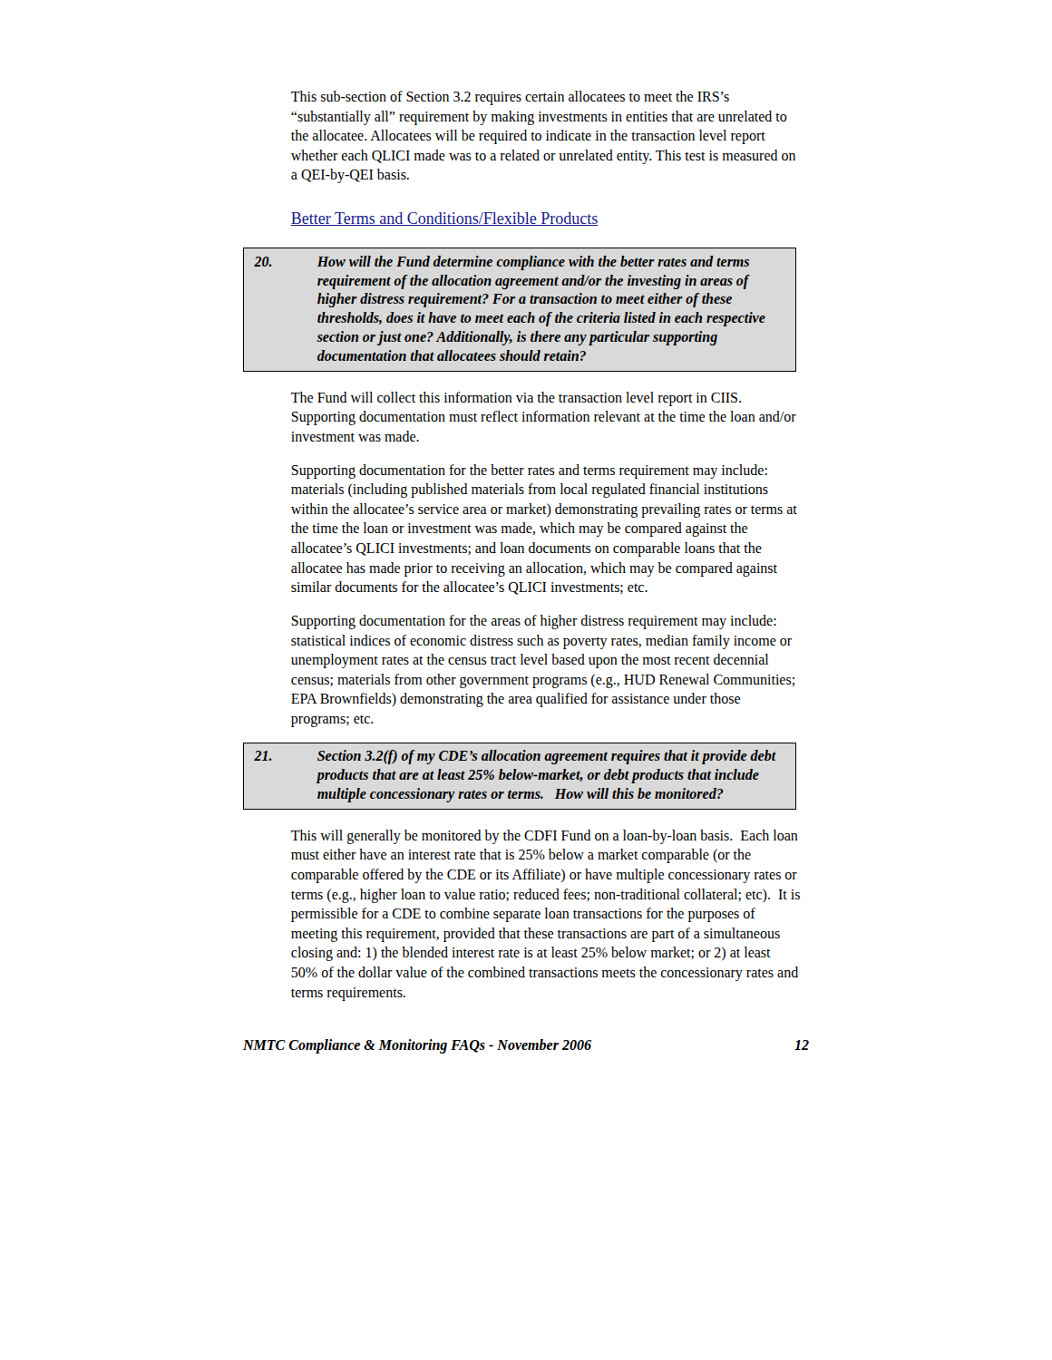This sub-section of Section 3.2 requires certain allocatees to meet the IRS’s “substantially all” requirement by making investments in entities that are unrelated to the allocatee. Allocatees will be required to indicate in the transaction level report whether each QLICI made was to a related or unrelated entity. This test is measured on a QEI-by-QEI basis.
Better Terms and Conditions/Flexible Products
| 20. | How will the Fund determine compliance with the better rates and terms requirement of the allocation agreement and/or the investing in areas of higher distress requirement? For a transaction to meet either of these thresholds, does it have to meet each of the criteria listed in each respective section or just one? Additionally, is there any particular supporting documentation that allocatees should retain? |
The Fund will collect this information via the transaction level report in CIIS. Supporting documentation must reflect information relevant at the time the loan and/or investment was made.
Supporting documentation for the better rates and terms requirement may include: materials (including published materials from local regulated financial institutions within the allocatee’s service area or market) demonstrating prevailing rates or terms at the time the loan or investment was made, which may be compared against the allocatee’s QLICI investments; and loan documents on comparable loans that the allocatee has made prior to receiving an allocation, which may be compared against similar documents for the allocatee’s QLICI investments; etc.
Supporting documentation for the areas of higher distress requirement may include: statistical indices of economic distress such as poverty rates, median family income or unemployment rates at the census tract level based upon the most recent decennial census; materials from other government programs (e.g., HUD Renewal Communities; EPA Brownfields) demonstrating the area qualified for assistance under those programs; etc.
| 21. | Section 3.2(f) of my CDE’s allocation agreement requires that it provide debt products that are at least 25% below-market, or debt products that include multiple concessionary rates or terms. How will this be monitored? |
This will generally be monitored by the CDFI Fund on a loan-by-loan basis. Each loan must either have an interest rate that is 25% below a market comparable (or the comparable offered by the CDE or its Affiliate) or have multiple concessionary rates or terms (e.g., higher loan to value ratio; reduced fees; non-traditional collateral; etc). It is permissible for a CDE to combine separate loan transactions for the purposes of meeting this requirement, provided that these transactions are part of a simultaneous closing and: 1) the blended interest rate is at least 25% below market; or 2) at least 50% of the dollar value of the combined transactions meets the concessionary rates and terms requirements.
NMTC Compliance & Monitoring FAQs - November 2006 12